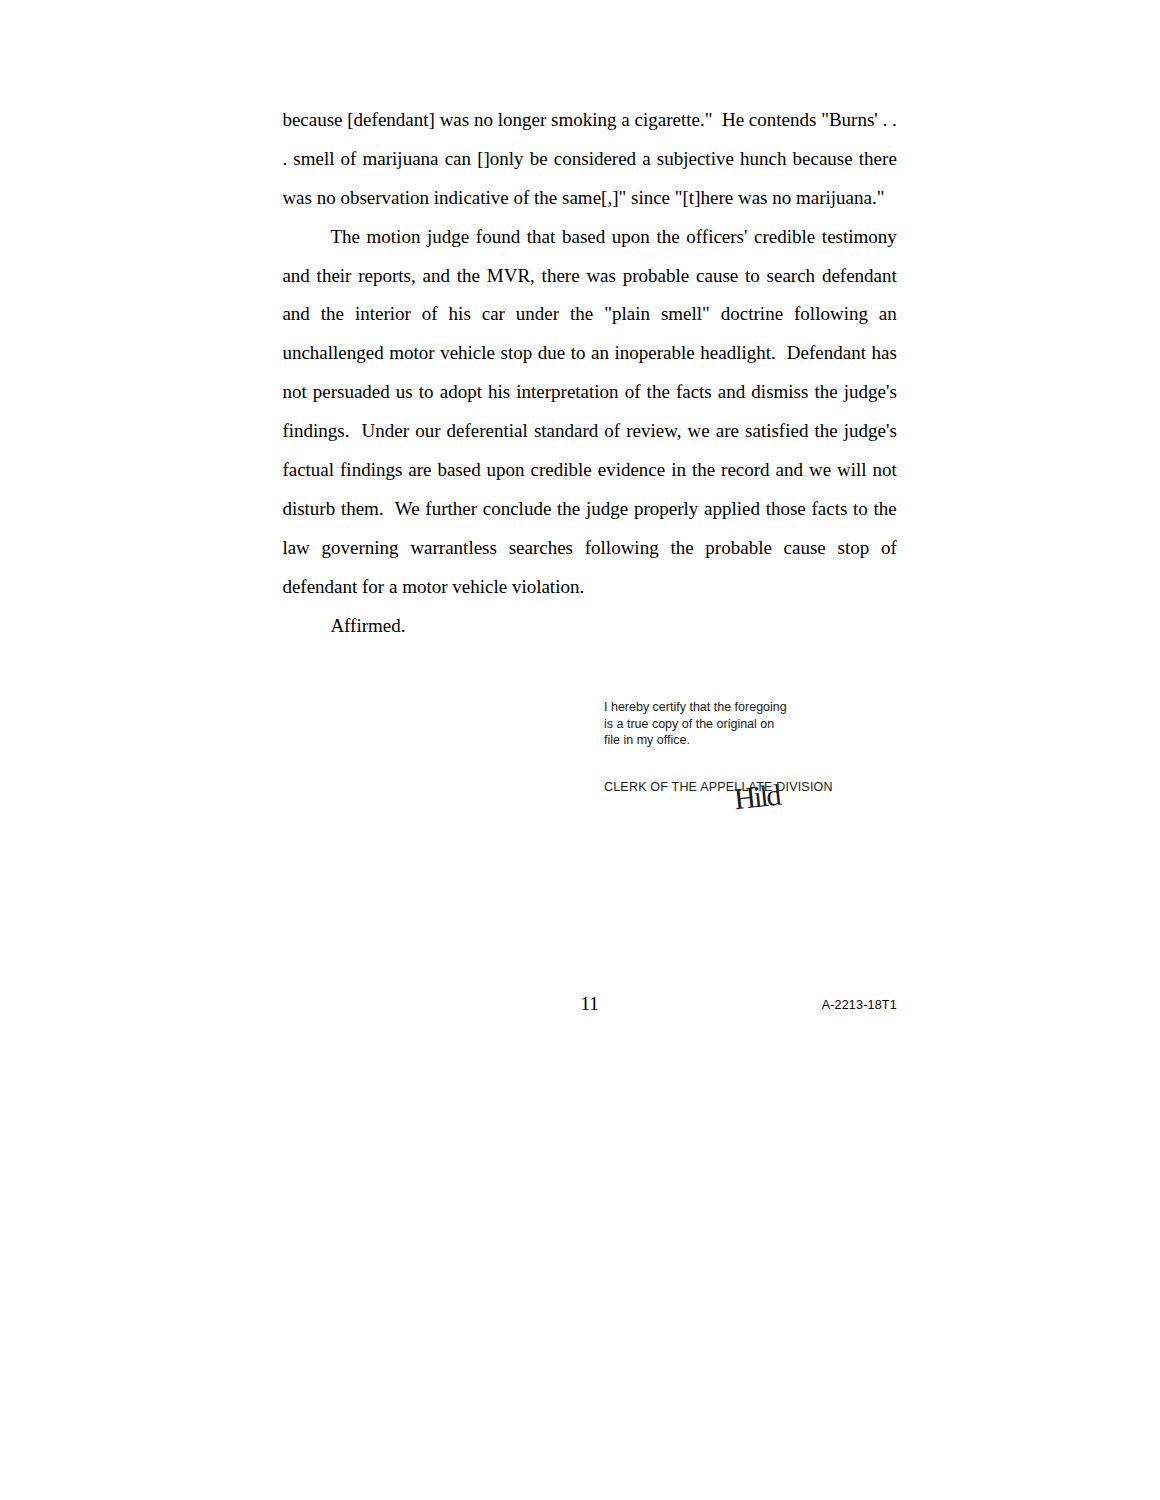because [defendant] was no longer smoking a cigarette." He contends "Burns' . . . smell of marijuana can []only be considered a subjective hunch because there was no observation indicative of the same[,]" since "[t]here was no marijuana."
The motion judge found that based upon the officers' credible testimony and their reports, and the MVR, there was probable cause to search defendant and the interior of his car under the "plain smell" doctrine following an unchallenged motor vehicle stop due to an inoperable headlight. Defendant has not persuaded us to adopt his interpretation of the facts and dismiss the judge's findings. Under our deferential standard of review, we are satisfied the judge's factual findings are based upon credible evidence in the record and we will not disturb them. We further conclude the judge properly applied those facts to the law governing warrantless searches following the probable cause stop of defendant for a motor vehicle violation.
Affirmed.
I hereby certify that the foregoing is a true copy of the original on file in my office. Hild CLERK OF THE APPELLATE DIVISION
11 A-2213-18T1